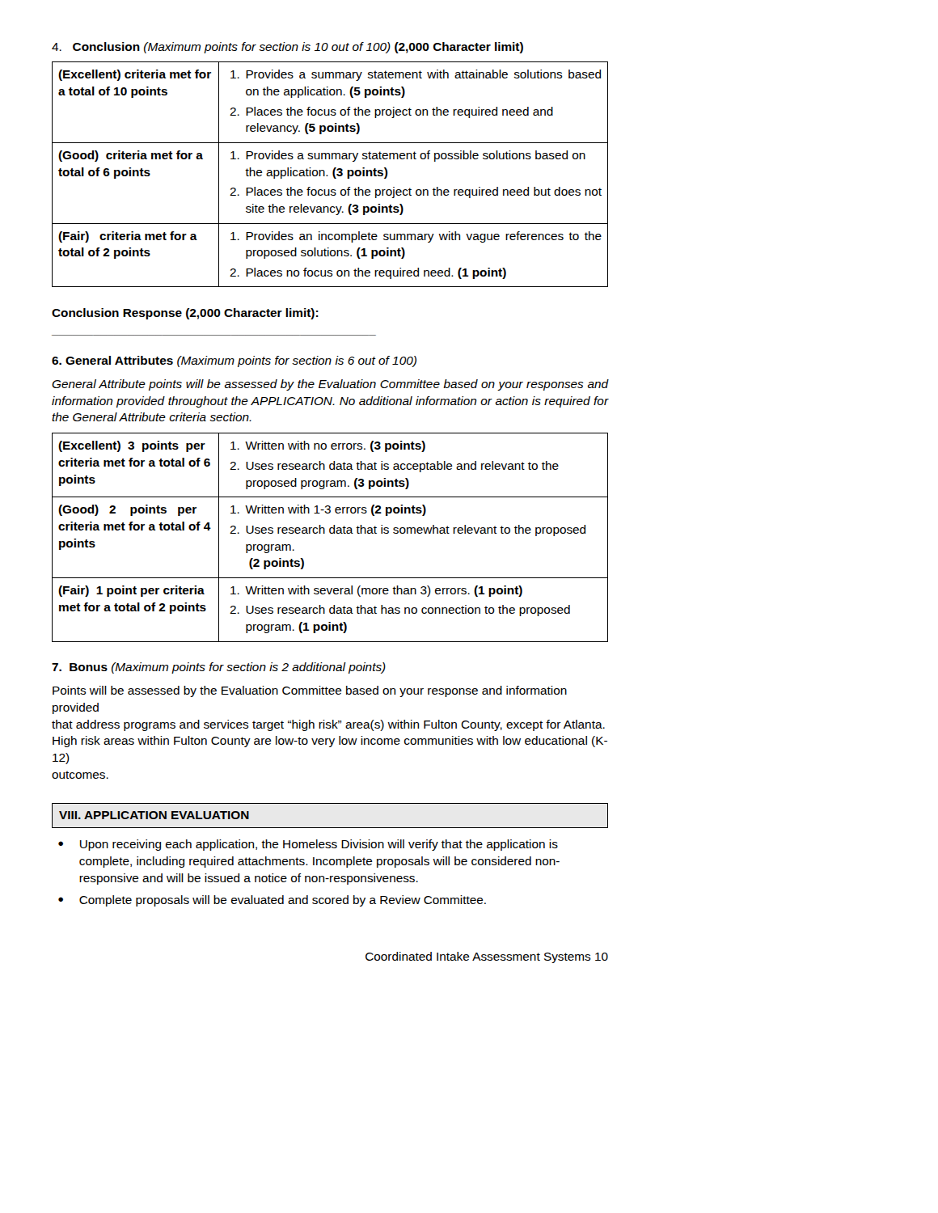4. Conclusion (Maximum points for section is 10 out of 100) (2,000 Character limit)
| (Excellent) criteria met for a total of 10 points | Provides a summary statement with attainable solutions based on the application. (5 points) Places the focus of the project on the required need and relevancy. (5 points) |
| (Good) criteria met for a total of 6 points | Provides a summary statement of possible solutions based on the application. (3 points) Places the focus of the project on the required need but does not site the relevancy. (3 points) |
| (Fair) criteria met for a total of 2 points | Provides an incomplete summary with vague references to the proposed solutions. (1 point) Places no focus on the required need. (1 point) |
Conclusion Response (2,000 Character limit): _______________________________________________
6. General Attributes (Maximum points for section is 6 out of 100)
General Attribute points will be assessed by the Evaluation Committee based on your responses and information provided throughout the APPLICATION. No additional information or action is required for the General Attribute criteria section.
| (Excellent) 3 points per criteria met for a total of 6 points | Written with no errors. (3 points) Uses research data that is acceptable and relevant to the proposed program. (3 points) |
| (Good) 2 points per criteria met for a total of 4 points | Written with 1-3 errors (2 points) Uses research data that is somewhat relevant to the proposed program. (2 points) |
| (Fair) 1 point per criteria met for a total of 2 points | Written with several (more than 3) errors. (1 point) Uses research data that has no connection to the proposed program. (1 point) |
7. Bonus (Maximum points for section is 2 additional points)
Points will be assessed by the Evaluation Committee based on your response and information provided
that address programs and services target “high risk” area(s) within Fulton County, except for Atlanta.
High risk areas within Fulton County are low-to very low income communities with low educational (K-12)
outcomes.
VIII. APPLICATION EVALUATION
Upon receiving each application, the Homeless Division will verify that the application is complete, including required attachments. Incomplete proposals will be considered non-responsive and will be issued a notice of non-responsiveness.
Complete proposals will be evaluated and scored by a Review Committee.
Coordinated Intake Assessment Systems 10